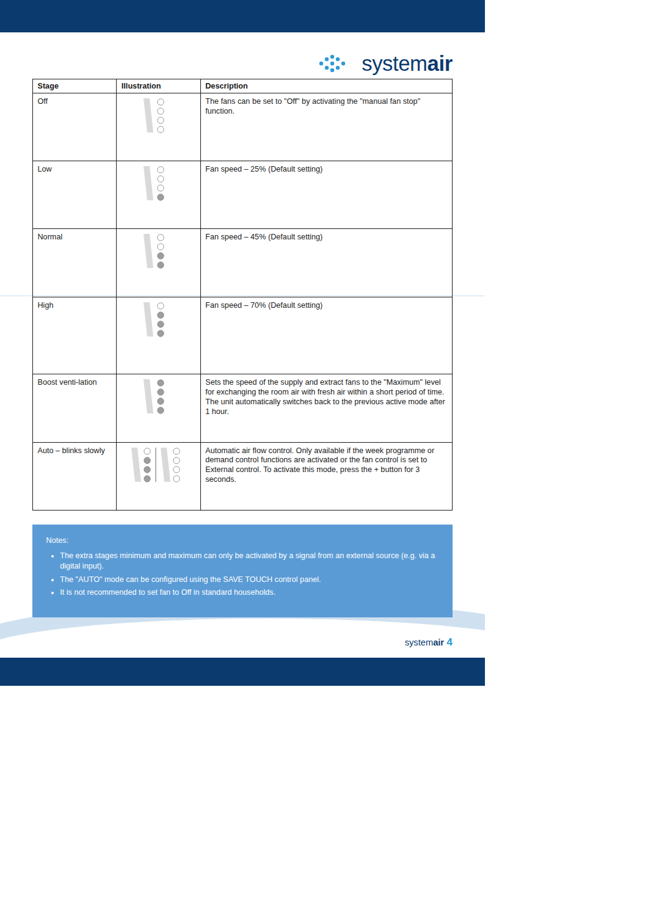systemair
| Stage | Illustration | Description |
| --- | --- | --- |
| Off | | The fans can be set to "Off" by activating the "manual fan stop" function. |
| Low | | Fan speed – 25% (Default setting) |
| Normal | | Fan speed – 45% (Default setting) |
| High | | Fan speed – 70% (Default setting) |
| Boost venti‑lation | | Sets the speed of the supply and extract fans to the "Maximum" level for exchanging the room air with fresh air within a short period of time. The unit automatically switches back to the previous active mode after 1 hour. |
| Auto – blinks slowly | | Automatic air flow control. Only available if the week programme or demand control functions are activated or the fan control is set to External control. To activate this mode, press the + button for 3 seconds. |
Notes:
The extra stages minimum and maximum can only be activated by a signal from an external source (e.g. via a digital input).
The "AUTO" mode can be configured using the SAVE TOUCH control panel.
It is not recommended to set fan to Off in standard households.
systemair 4